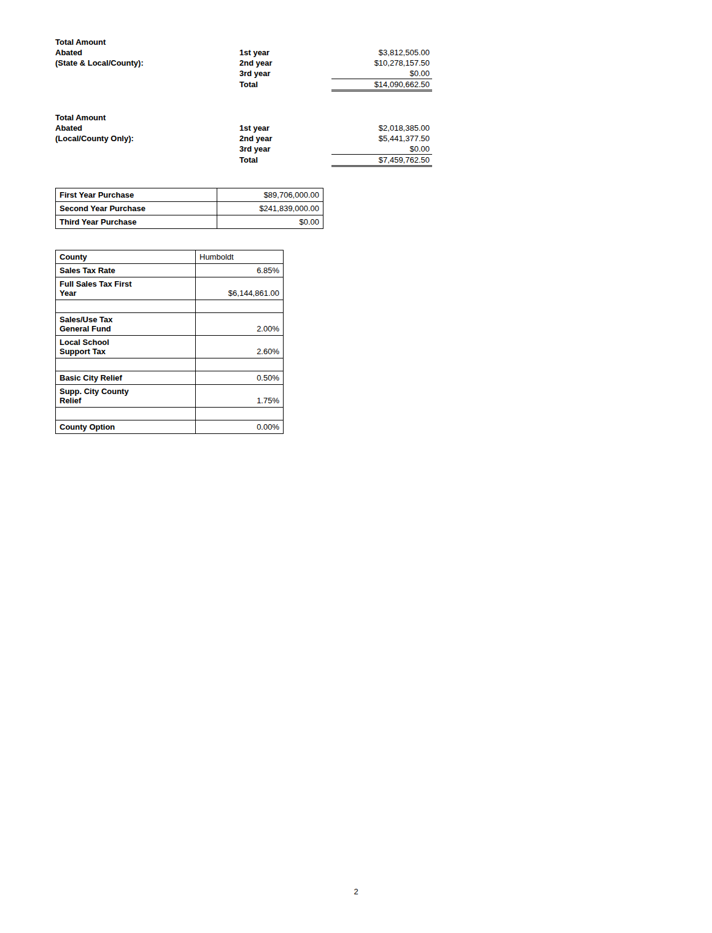| Total Amount | | |
| Abated | 1st year | $3,812,505.00 |
| (State & Local/County): | 2nd year | $10,278,157.50 |
| | 3rd year | $0.00 |
| | Total | $14,090,662.50 |
| Total Amount | | |
| Abated | 1st year | $2,018,385.00 |
| (Local/County Only): | 2nd year | $5,441,377.50 |
| | 3rd year | $0.00 |
| | Total | $7,459,762.50 |
| First Year Purchase | $89,706,000.00 |
| Second Year Purchase | $241,839,000.00 |
| Third Year Purchase | $0.00 |
| County | Humboldt |
| Sales Tax Rate | 6.85% |
| Full Sales Tax First Year | $6,144,861.00 |
| Sales/Use Tax General Fund | 2.00% |
| Local School Support Tax | 2.60% |
| Basic City Relief | 0.50% |
| Supp. City County Relief | 1.75% |
| County Option | 0.00% |
2